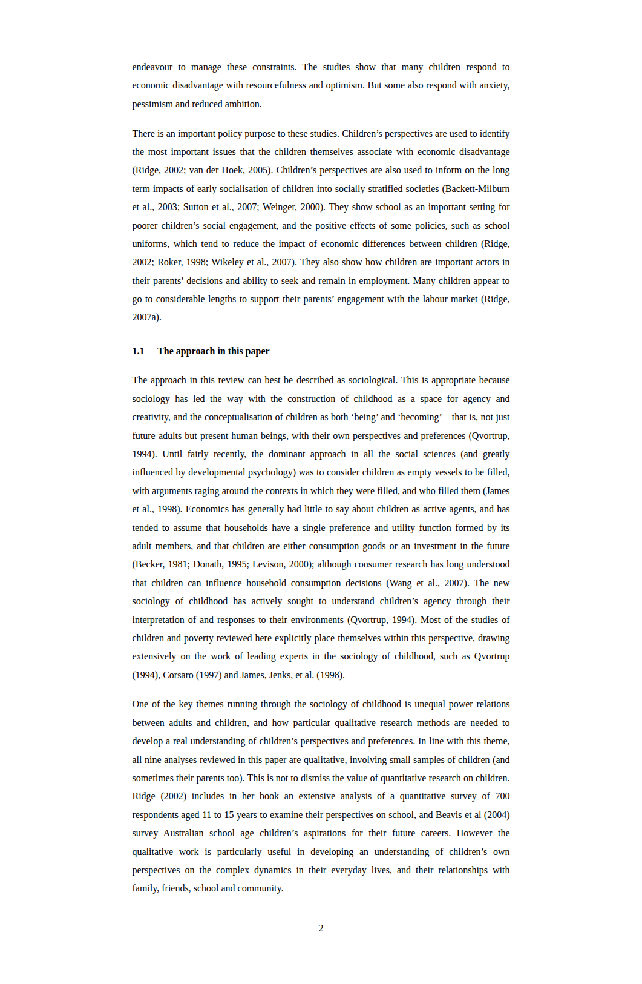endeavour to manage these constraints. The studies show that many children respond to economic disadvantage with resourcefulness and optimism. But some also respond with anxiety, pessimism and reduced ambition.
There is an important policy purpose to these studies. Children’s perspectives are used to identify the most important issues that the children themselves associate with economic disadvantage (Ridge, 2002; van der Hoek, 2005). Children’s perspectives are also used to inform on the long term impacts of early socialisation of children into socially stratified societies (Backett-Milburn et al., 2003; Sutton et al., 2007; Weinger, 2000). They show school as an important setting for poorer children’s social engagement, and the positive effects of some policies, such as school uniforms, which tend to reduce the impact of economic differences between children (Ridge, 2002; Roker, 1998; Wikeley et al., 2007). They also show how children are important actors in their parents’ decisions and ability to seek and remain in employment. Many children appear to go to considerable lengths to support their parents’ engagement with the labour market (Ridge, 2007a).
1.1 The approach in this paper
The approach in this review can best be described as sociological. This is appropriate because sociology has led the way with the construction of childhood as a space for agency and creativity, and the conceptualisation of children as both ‘being’ and ‘becoming’ – that is, not just future adults but present human beings, with their own perspectives and preferences (Qvortrup, 1994). Until fairly recently, the dominant approach in all the social sciences (and greatly influenced by developmental psychology) was to consider children as empty vessels to be filled, with arguments raging around the contexts in which they were filled, and who filled them (James et al., 1998). Economics has generally had little to say about children as active agents, and has tended to assume that households have a single preference and utility function formed by its adult members, and that children are either consumption goods or an investment in the future (Becker, 1981; Donath, 1995; Levison, 2000); although consumer research has long understood that children can influence household consumption decisions (Wang et al., 2007). The new sociology of childhood has actively sought to understand children’s agency through their interpretation of and responses to their environments (Qvortrup, 1994). Most of the studies of children and poverty reviewed here explicitly place themselves within this perspective, drawing extensively on the work of leading experts in the sociology of childhood, such as Qvortrup (1994), Corsaro (1997) and James, Jenks, et al. (1998).
One of the key themes running through the sociology of childhood is unequal power relations between adults and children, and how particular qualitative research methods are needed to develop a real understanding of children’s perspectives and preferences. In line with this theme, all nine analyses reviewed in this paper are qualitative, involving small samples of children (and sometimes their parents too). This is not to dismiss the value of quantitative research on children. Ridge (2002) includes in her book an extensive analysis of a quantitative survey of 700 respondents aged 11 to 15 years to examine their perspectives on school, and Beavis et al (2004) survey Australian school age children’s aspirations for their future careers. However the qualitative work is particularly useful in developing an understanding of children’s own perspectives on the complex dynamics in their everyday lives, and their relationships with family, friends, school and community.
2